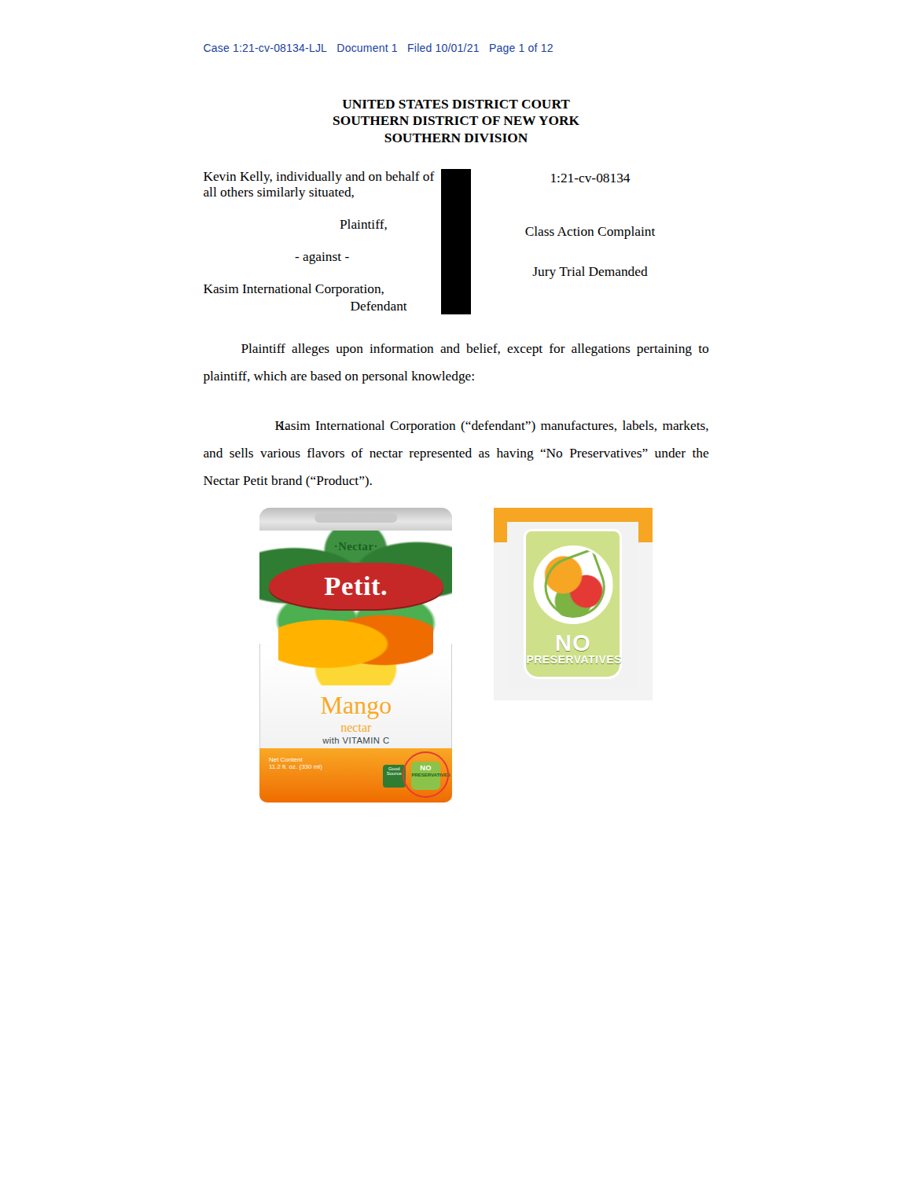Case 1:21-cv-08134-LJL Document 1 Filed 10/01/21 Page 1 of 12
UNITED STATES DISTRICT COURT
SOUTHERN DISTRICT OF NEW YORK
SOUTHERN DIVISION
| Kevin Kelly, individually and on behalf of all others similarly situated, Plaintiff, - against - Kasim International Corporation, Defendant | | 1:21-cv-08134 Class Action Complaint Jury Trial Demanded |
Plaintiff alleges upon information and belief, except for allegations pertaining to plaintiff, which are based on personal knowledge:
1. Kasim International Corporation (“defendant”) manufactures, labels, markets, and sells various flavors of nectar represented as having “No Preservatives” under the Nectar Petit brand (“Product”).
·Nectar·
Petit.
Mango
nectar
with VITAMIN C
Net Content
11.2 fl. oz. (330 ml)
Good
Source
NOPRESERVATIVES
NO PRESERVATIVES